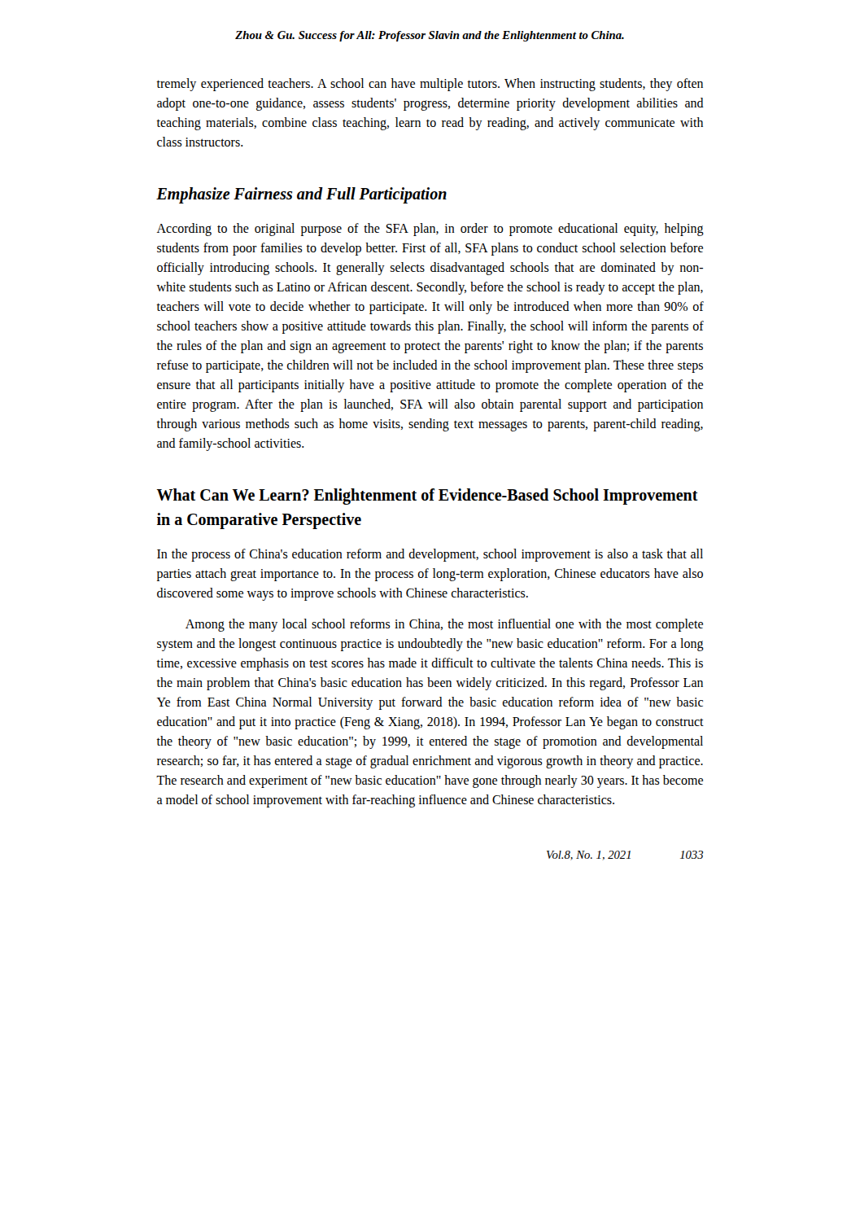Zhou & Gu. Success for All: Professor Slavin and the Enlightenment to China.
tremely experienced teachers. A school can have multiple tutors. When instructing students, they often adopt one-to-one guidance, assess students' progress, determine priority development abilities and teaching materials, combine class teaching, learn to read by reading, and actively communicate with class instructors.
Emphasize Fairness and Full Participation
According to the original purpose of the SFA plan, in order to promote educational equity, helping students from poor families to develop better. First of all, SFA plans to conduct school selection before officially introducing schools. It generally selects disadvantaged schools that are dominated by non-white students such as Latino or African descent. Secondly, before the school is ready to accept the plan, teachers will vote to decide whether to participate. It will only be introduced when more than 90% of school teachers show a positive attitude towards this plan. Finally, the school will inform the parents of the rules of the plan and sign an agreement to protect the parents' right to know the plan; if the parents refuse to participate, the children will not be included in the school improvement plan. These three steps ensure that all participants initially have a positive attitude to promote the complete operation of the entire program. After the plan is launched, SFA will also obtain parental support and participation through various methods such as home visits, sending text messages to parents, parent-child reading, and family-school activities.
What Can We Learn? Enlightenment of Evidence-Based School Improvement in a Comparative Perspective
In the process of China's education reform and development, school improvement is also a task that all parties attach great importance to. In the process of long-term exploration, Chinese educators have also discovered some ways to improve schools with Chinese characteristics.
Among the many local school reforms in China, the most influential one with the most complete system and the longest continuous practice is undoubtedly the "new basic education" reform. For a long time, excessive emphasis on test scores has made it difficult to cultivate the talents China needs. This is the main problem that China's basic education has been widely criticized. In this regard, Professor Lan Ye from East China Normal University put forward the basic education reform idea of "new basic education" and put it into practice (Feng & Xiang, 2018). In 1994, Professor Lan Ye began to construct the theory of "new basic education"; by 1999, it entered the stage of promotion and developmental research; so far, it has entered a stage of gradual enrichment and vigorous growth in theory and practice. The research and experiment of "new basic education" have gone through nearly 30 years. It has become a model of school improvement with far-reaching influence and Chinese characteristics.
Vol.8, No. 1, 20211033